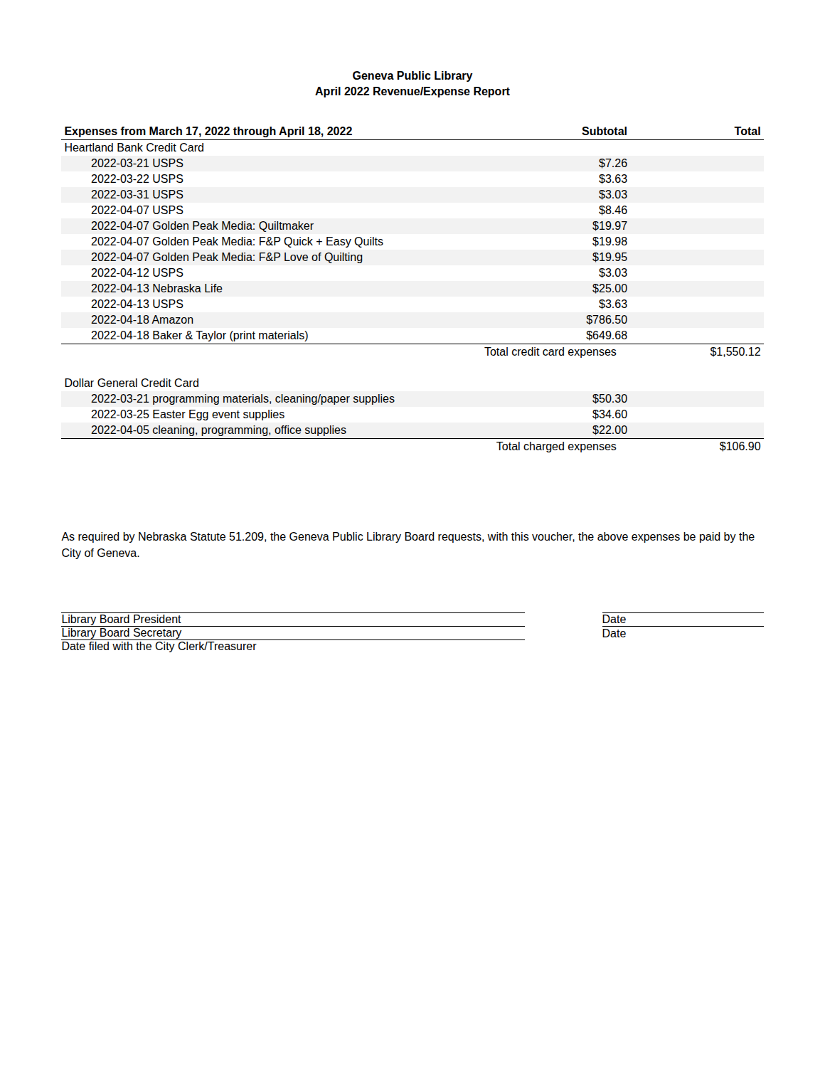Geneva Public Library
April 2022 Revenue/Expense Report
| Expenses from March 17, 2022 through April 18, 2022 | Subtotal | Total |
| --- | --- | --- |
| Heartland Bank Credit Card | | |
| 2022-03-21 USPS | $7.26 | |
| 2022-03-22 USPS | $3.63 | |
| 2022-03-31 USPS | $3.03 | |
| 2022-04-07 USPS | $8.46 | |
| 2022-04-07 Golden Peak Media: Quiltmaker | $19.97 | |
| 2022-04-07 Golden Peak Media: F&P Quick + Easy Quilts | $19.98 | |
| 2022-04-07 Golden Peak Media: F&P Love of Quilting | $19.95 | |
| 2022-04-12 USPS | $3.03 | |
| 2022-04-13 Nebraska Life | $25.00 | |
| 2022-04-13 USPS | $3.63 | |
| 2022-04-18 Amazon | $786.50 | |
| 2022-04-18 Baker & Taylor (print materials) | $649.68 | |
| Total credit card expenses | $1,550.12 |
| Dollar General Credit Card | | |
| 2022-03-21 programming materials, cleaning/paper supplies | $50.30 | |
| 2022-03-25 Easter Egg event supplies | $34.60 | |
| 2022-04-05 cleaning, programming, office supplies | $22.00 | |
| Total charged expenses | $106.90 |
As required by Nebraska Statute 51.209, the Geneva Public Library Board requests, with this voucher, the above expenses be paid by the City of Geneva.
| Library Board President | | Date |
| Library Board Secretary | | Date |
| Date filed with the City Clerk/Treasurer | | |